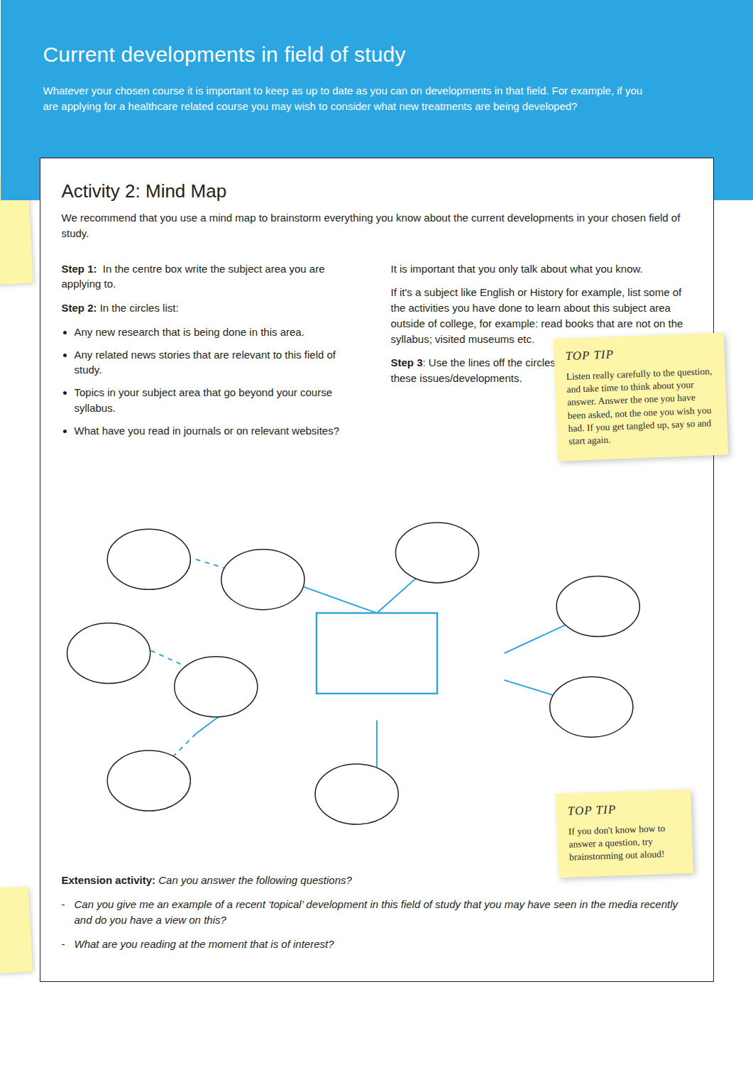Current developments in field of study
Whatever your chosen course it is important to keep as up to date as you can on developments in that field. For example, if you are applying for a healthcare related course you may wish to consider what new treatments are being developed?
Activity 2: Mind Map
We recommend that you use a mind map to brainstorm everything you know about the current developments in your chosen field of study.
Step 1: In the centre box write the subject area you are applying to.
Step 2: In the circles list:
Any new research that is being done in this area.
Any related news stories that are relevant to this field of study.
Topics in your subject area that go beyond your course syllabus.
What have you read in journals or on relevant websites?
It is important that you only talk about what you know.
If it's a subject like English or History for example, list some of the activities you have done to learn about this subject area outside of college, for example: read books that are not on the syllabus; visited museums etc.
Step 3: Use the lines off the circles to record your thoughts on these issues/developments.
TOP TIP
Listen really carefully to the question, and take time to think about your answer. Answer the one you have been asked, not the one you wish you had. If you get tangled up, say so and start again.
TOP TIP
If you don't know how to answer a question, try brainstorming out aloud!
Extension activity: Can you answer the following questions?
Can you give me an example of a recent ‘topical’ development in this field of study that you may have seen in the media recently and do you have a view on this?
What are you reading at the moment that is of interest?